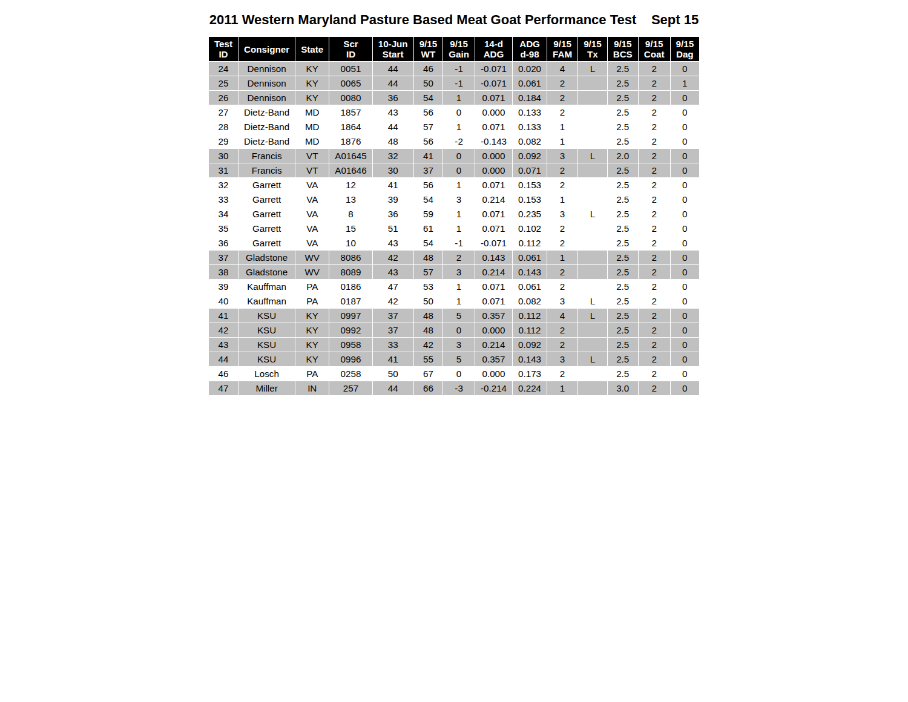2011 Western Maryland Pasture Based Meat Goat Performance Test Sept 15
| Test ID | Consigner | State | Scr ID | 10-Jun Start | 9/15 WT | 9/15 Gain | 14-d ADG | ADG d-98 | 9/15 FAM | 9/15 Tx | 9/15 BCS | 9/15 Coat | 9/15 Dag |
| --- | --- | --- | --- | --- | --- | --- | --- | --- | --- | --- | --- | --- | --- |
| 24 | Dennison | KY | 0051 | 44 | 46 | -1 | -0.071 | 0.020 | 4 | L | 2.5 | 2 | 0 |
| 25 | Dennison | KY | 0065 | 44 | 50 | -1 | -0.071 | 0.061 | 2 | | 2.5 | 2 | 1 |
| 26 | Dennison | KY | 0080 | 36 | 54 | 1 | 0.071 | 0.184 | 2 | | 2.5 | 2 | 0 |
| 27 | Dietz-Band | MD | 1857 | 43 | 56 | 0 | 0.000 | 0.133 | 2 | | 2.5 | 2 | 0 |
| 28 | Dietz-Band | MD | 1864 | 44 | 57 | 1 | 0.071 | 0.133 | 1 | | 2.5 | 2 | 0 |
| 29 | Dietz-Band | MD | 1876 | 48 | 56 | -2 | -0.143 | 0.082 | 1 | | 2.5 | 2 | 0 |
| 30 | Francis | VT | A01645 | 32 | 41 | 0 | 0.000 | 0.092 | 3 | L | 2.0 | 2 | 0 |
| 31 | Francis | VT | A01646 | 30 | 37 | 0 | 0.000 | 0.071 | 2 | | 2.5 | 2 | 0 |
| 32 | Garrett | VA | 12 | 41 | 56 | 1 | 0.071 | 0.153 | 2 | | 2.5 | 2 | 0 |
| 33 | Garrett | VA | 13 | 39 | 54 | 3 | 0.214 | 0.153 | 1 | | 2.5 | 2 | 0 |
| 34 | Garrett | VA | 8 | 36 | 59 | 1 | 0.071 | 0.235 | 3 | L | 2.5 | 2 | 0 |
| 35 | Garrett | VA | 15 | 51 | 61 | 1 | 0.071 | 0.102 | 2 | | 2.5 | 2 | 0 |
| 36 | Garrett | VA | 10 | 43 | 54 | -1 | -0.071 | 0.112 | 2 | | 2.5 | 2 | 0 |
| 37 | Gladstone | WV | 8086 | 42 | 48 | 2 | 0.143 | 0.061 | 1 | | 2.5 | 2 | 0 |
| 38 | Gladstone | WV | 8089 | 43 | 57 | 3 | 0.214 | 0.143 | 2 | | 2.5 | 2 | 0 |
| 39 | Kauffman | PA | 0186 | 47 | 53 | 1 | 0.071 | 0.061 | 2 | | 2.5 | 2 | 0 |
| 40 | Kauffman | PA | 0187 | 42 | 50 | 1 | 0.071 | 0.082 | 3 | L | 2.5 | 2 | 0 |
| 41 | KSU | KY | 0997 | 37 | 48 | 5 | 0.357 | 0.112 | 4 | L | 2.5 | 2 | 0 |
| 42 | KSU | KY | 0992 | 37 | 48 | 0 | 0.000 | 0.112 | 2 | | 2.5 | 2 | 0 |
| 43 | KSU | KY | 0958 | 33 | 42 | 3 | 0.214 | 0.092 | 2 | | 2.5 | 2 | 0 |
| 44 | KSU | KY | 0996 | 41 | 55 | 5 | 0.357 | 0.143 | 3 | L | 2.5 | 2 | 0 |
| 46 | Losch | PA | 0258 | 50 | 67 | 0 | 0.000 | 0.173 | 2 | | 2.5 | 2 | 0 |
| 47 | Miller | IN | 257 | 44 | 66 | -3 | -0.214 | 0.224 | 1 | | 3.0 | 2 | 0 |